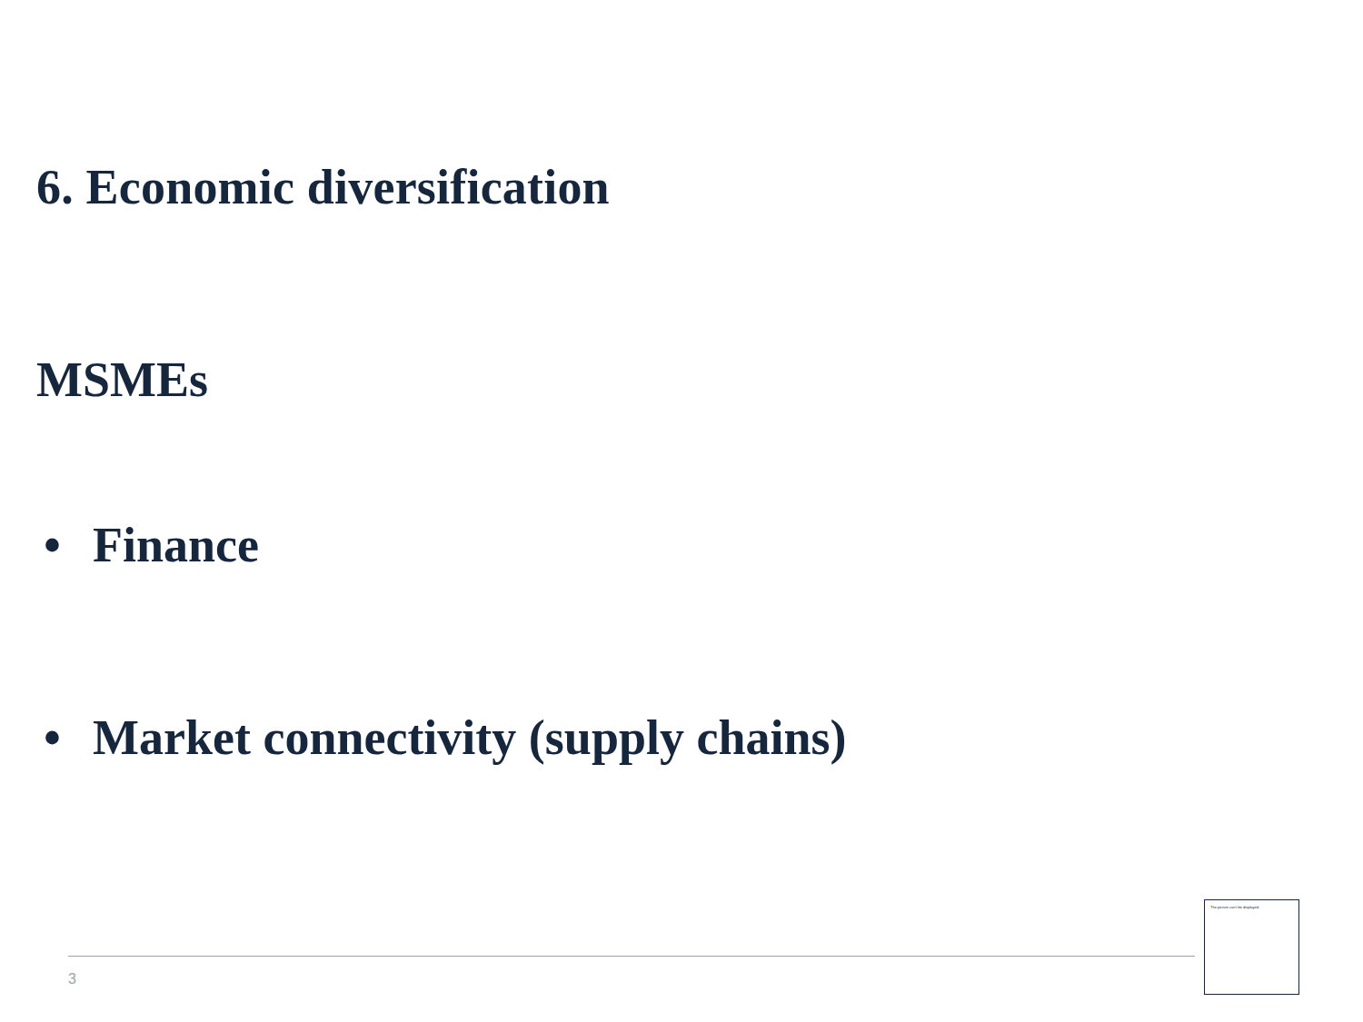6. Economic diversification
MSMEs
Finance
Market connectivity (supply chains)
3
The picture can't be displayed.